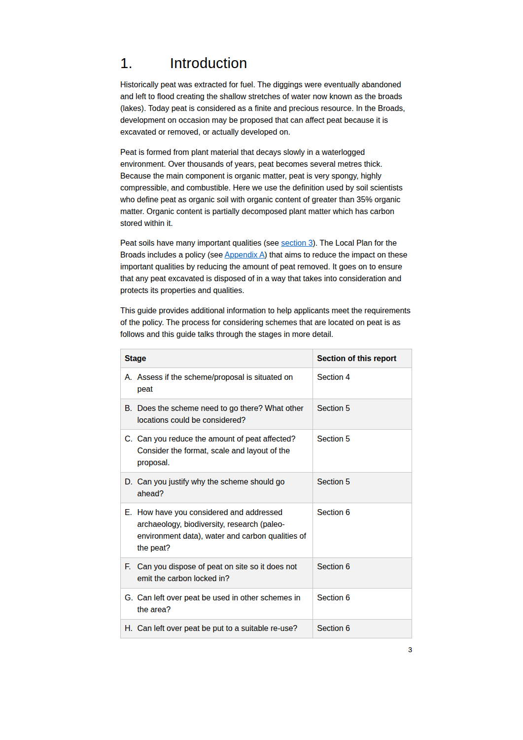1. Introduction
Historically peat was extracted for fuel. The diggings were eventually abandoned and left to flood creating the shallow stretches of water now known as the broads (lakes). Today peat is considered as a finite and precious resource. In the Broads, development on occasion may be proposed that can affect peat because it is excavated or removed, or actually developed on.
Peat is formed from plant material that decays slowly in a waterlogged environment. Over thousands of years, peat becomes several metres thick. Because the main component is organic matter, peat is very spongy, highly compressible, and combustible. Here we use the definition used by soil scientists who define peat as organic soil with organic content of greater than 35% organic matter. Organic content is partially decomposed plant matter which has carbon stored within it.
Peat soils have many important qualities (see section 3). The Local Plan for the Broads includes a policy (see Appendix A) that aims to reduce the impact on these important qualities by reducing the amount of peat removed. It goes on to ensure that any peat excavated is disposed of in a way that takes into consideration and protects its properties and qualities.
This guide provides additional information to help applicants meet the requirements of the policy. The process for considering schemes that are located on peat is as follows and this guide talks through the stages in more detail.
| Stage | Section of this report |
| --- | --- |
| A. Assess if the scheme/proposal is situated on peat | Section 4 |
| B. Does the scheme need to go there? What other locations could be considered? | Section 5 |
| C. Can you reduce the amount of peat affected? Consider the format, scale and layout of the proposal. | Section 5 |
| D. Can you justify why the scheme should go ahead? | Section 5 |
| E. How have you considered and addressed archaeology, biodiversity, research (paleo-environment data), water and carbon qualities of the peat? | Section 6 |
| F. Can you dispose of peat on site so it does not emit the carbon locked in? | Section 6 |
| G. Can left over peat be used in other schemes in the area? | Section 6 |
| H. Can left over peat be put to a suitable re-use? | Section 6 |
3